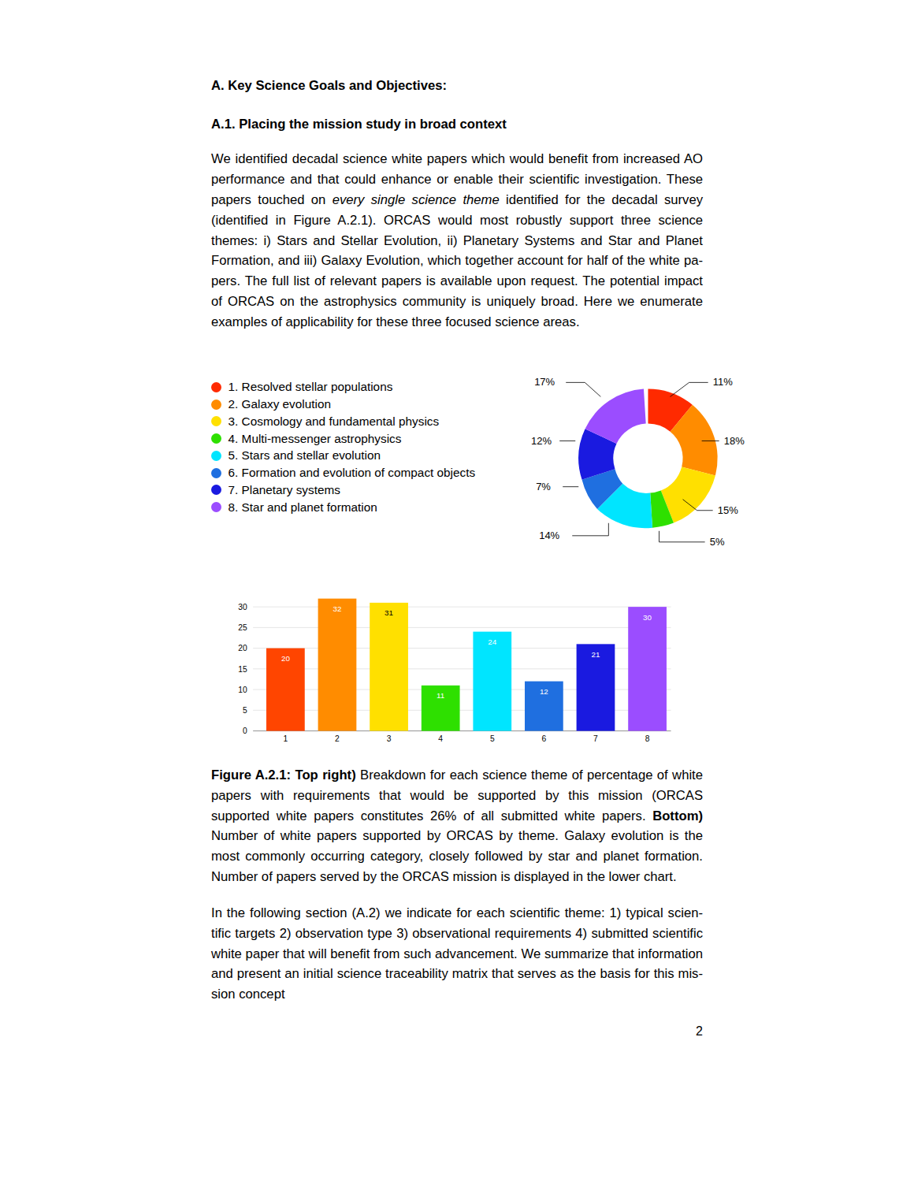A. Key Science Goals and Objectives:
A.1. Placing the mission study in broad context
We identified decadal science white papers which would benefit from increased AO performance and that could enhance or enable their scientific investigation. These papers touched on every single science theme identified for the decadal survey (identified in Figure A.2.1). ORCAS would most robustly support three science themes: i) Stars and Stellar Evolution, ii) Planetary Systems and Star and Planet Formation, and iii) Galaxy Evolution, which together account for half of the white papers. The full list of relevant papers is available upon request. The potential impact of ORCAS on the astrophysics community is uniquely broad. Here we enumerate examples of applicability for these three focused science areas.
1. Resolved stellar populations
2. Galaxy evolution
3. Cosmology and fundamental physics
4. Multi-messenger astrophysics
5. Stars and stellar evolution
6. Formation and evolution of compact objects
7. Planetary systems
8. Star and planet formation
11% 18% 15% 5% 14% 7% 12% 17%
30 25 20 15 10 5 0 20 1 32 2 31 3 11 4 24 5 12 6 21 7 30 8
Figure A.2.1: Top right) Breakdown for each science theme of percentage of white papers with requirements that would be supported by this mission (ORCAS supported white papers constitutes 26% of all submitted white papers. Bottom) Number of white papers supported by ORCAS by theme. Galaxy evolution is the most commonly occurring category, closely followed by star and planet formation. Number of papers served by the ORCAS mission is displayed in the lower chart.
In the following section (A.2) we indicate for each scientific theme: 1) typical scientific targets 2) observation type 3) observational requirements 4) submitted scientific white paper that will benefit from such advancement. We summarize that information and present an initial science traceability matrix that serves as the basis for this mission concept
2